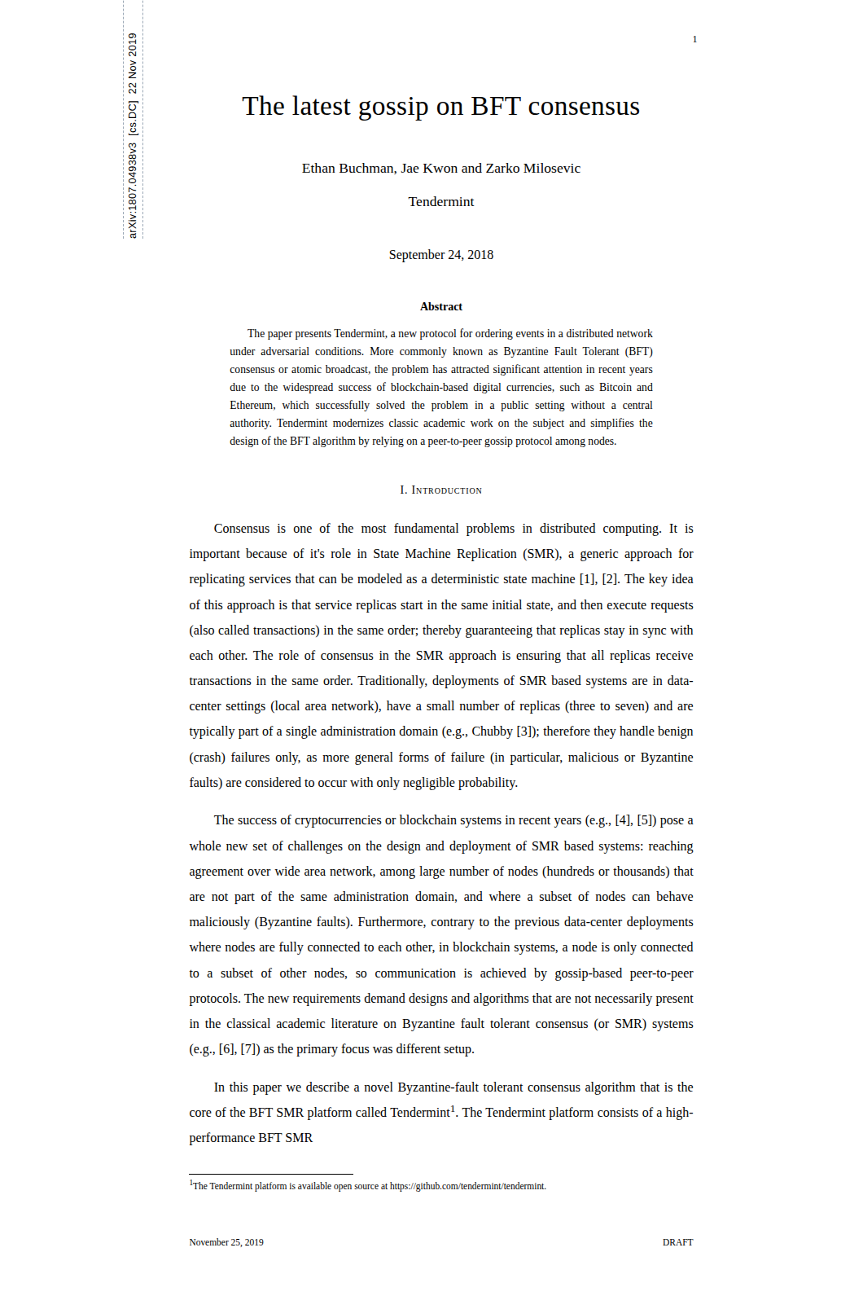1
arXiv:1807.04938v3 [cs.DC] 22 Nov 2019
The latest gossip on BFT consensus
Ethan Buchman, Jae Kwon and Zarko Milosevic
Tendermint
September 24, 2018
Abstract
The paper presents Tendermint, a new protocol for ordering events in a distributed network under adversarial conditions. More commonly known as Byzantine Fault Tolerant (BFT) consensus or atomic broadcast, the problem has attracted significant attention in recent years due to the widespread success of blockchain-based digital currencies, such as Bitcoin and Ethereum, which successfully solved the problem in a public setting without a central authority. Tendermint modernizes classic academic work on the subject and simplifies the design of the BFT algorithm by relying on a peer-to-peer gossip protocol among nodes.
I. Introduction
Consensus is one of the most fundamental problems in distributed computing. It is important because of it's role in State Machine Replication (SMR), a generic approach for replicating services that can be modeled as a deterministic state machine [1], [2]. The key idea of this approach is that service replicas start in the same initial state, and then execute requests (also called transactions) in the same order; thereby guaranteeing that replicas stay in sync with each other. The role of consensus in the SMR approach is ensuring that all replicas receive transactions in the same order. Traditionally, deployments of SMR based systems are in data-center settings (local area network), have a small number of replicas (three to seven) and are typically part of a single administration domain (e.g., Chubby [3]); therefore they handle benign (crash) failures only, as more general forms of failure (in particular, malicious or Byzantine faults) are considered to occur with only negligible probability.
The success of cryptocurrencies or blockchain systems in recent years (e.g., [4], [5]) pose a whole new set of challenges on the design and deployment of SMR based systems: reaching agreement over wide area network, among large number of nodes (hundreds or thousands) that are not part of the same administration domain, and where a subset of nodes can behave maliciously (Byzantine faults). Furthermore, contrary to the previous data-center deployments where nodes are fully connected to each other, in blockchain systems, a node is only connected to a subset of other nodes, so communication is achieved by gossip-based peer-to-peer protocols. The new requirements demand designs and algorithms that are not necessarily present in the classical academic literature on Byzantine fault tolerant consensus (or SMR) systems (e.g., [6], [7]) as the primary focus was different setup.
In this paper we describe a novel Byzantine-fault tolerant consensus algorithm that is the core of the BFT SMR platform called Tendermint1. The Tendermint platform consists of a high-performance BFT SMR
1The Tendermint platform is available open source at https://github.com/tendermint/tendermint.
November 25, 2019 DRAFT